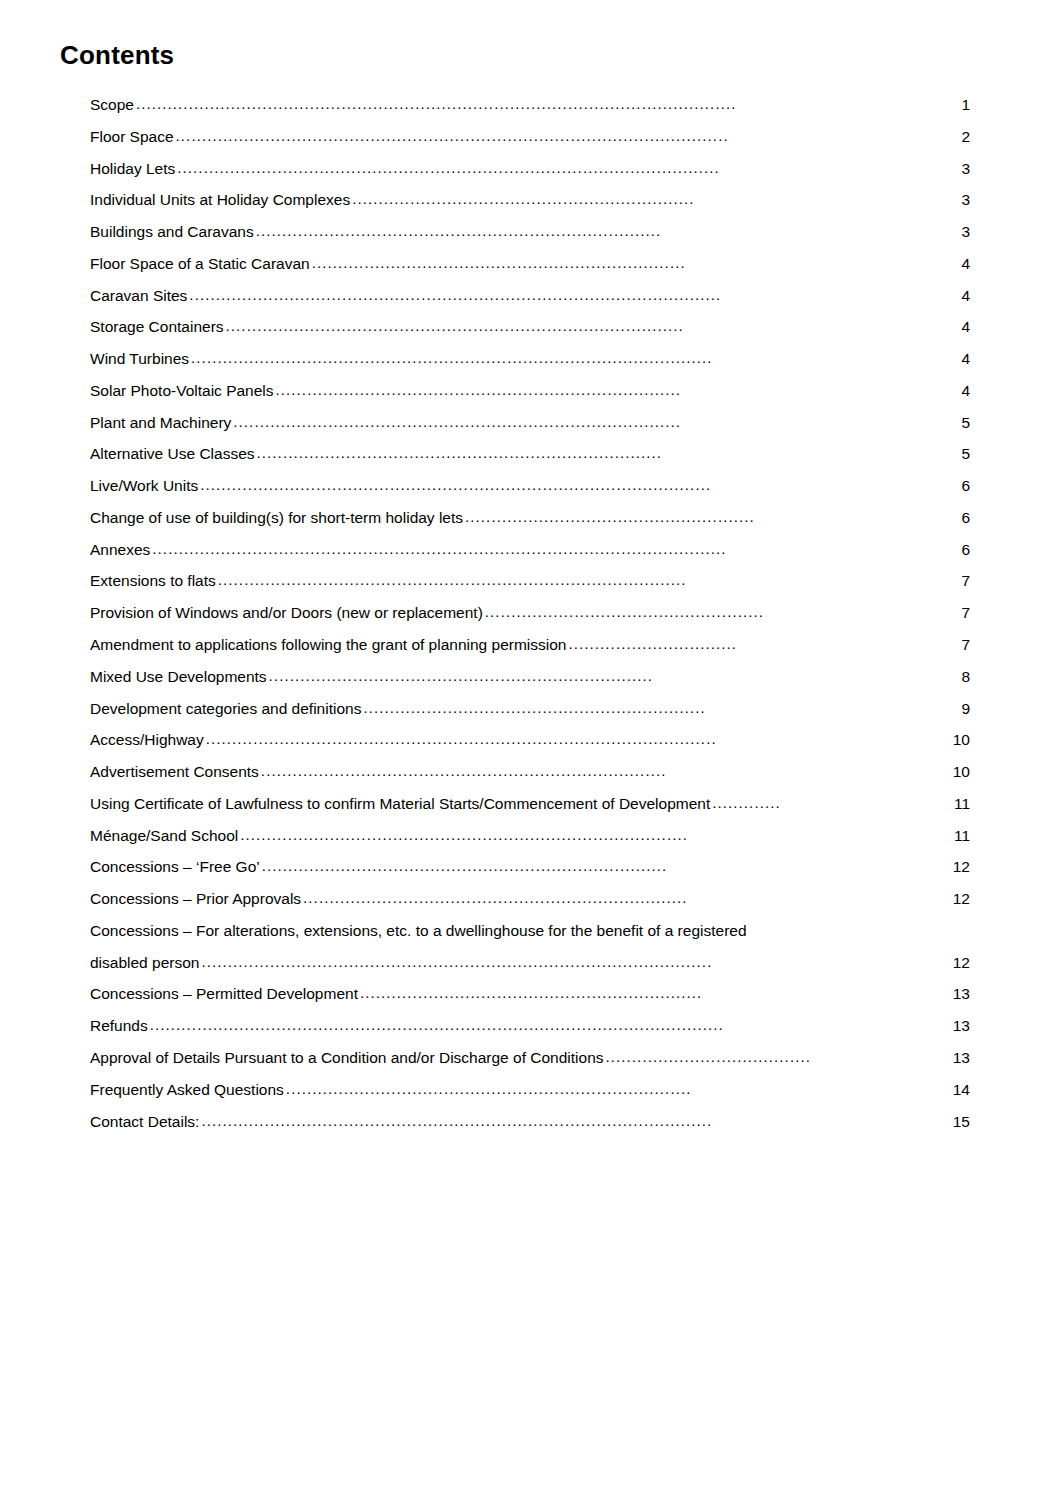Contents
Scope .................................................................................................................. 1
Floor Space ......................................................................................................... 2
Holiday Lets ....................................................................................................... 3
Individual Units at Holiday Complexes ................................................................. 3
Buildings and Caravans ............................................................................. 3
Floor Space of a Static Caravan ....................................................................... 4
Caravan Sites ..................................................................................................... 4
Storage Containers ....................................................................................... 4
Wind Turbines ................................................................................................... 4
Solar Photo-Voltaic Panels ............................................................................. 4
Plant and Machinery ..................................................................................... 5
Alternative Use Classes ............................................................................. 5
Live/Work Units ................................................................................................. 6
Change of use of building(s) for short-term holiday lets ....................................................... 6
Annexes ............................................................................................................. 6
Extensions to flats ......................................................................................... 7
Provision of Windows and/or Doors (new or replacement) ..................................................... 7
Amendment to applications following the grant of planning permission ................................ 7
Mixed Use Developments ......................................................................... 8
Development categories and definitions ................................................................. 9
Access/Highway ................................................................................................. 10
Advertisement Consents ............................................................................. 10
Using Certificate of Lawfulness to confirm Material Starts/Commencement of Development ............. 11
Ménage/Sand School ..................................................................................... 11
Concessions – ‘Free Go’ ............................................................................. 12
Concessions – Prior Approvals ......................................................................... 12
Concessions – For alterations, extensions, etc. to a dwellinghouse for the benefit of a registered disabled person ................................................................................................. 12
Concessions – Permitted Development ................................................................. 13
Refunds ............................................................................................................. 13
Approval of Details Pursuant to a Condition and/or Discharge of Conditions ....................................... 13
Frequently Asked Questions ............................................................................. 14
Contact Details: ................................................................................................. 15